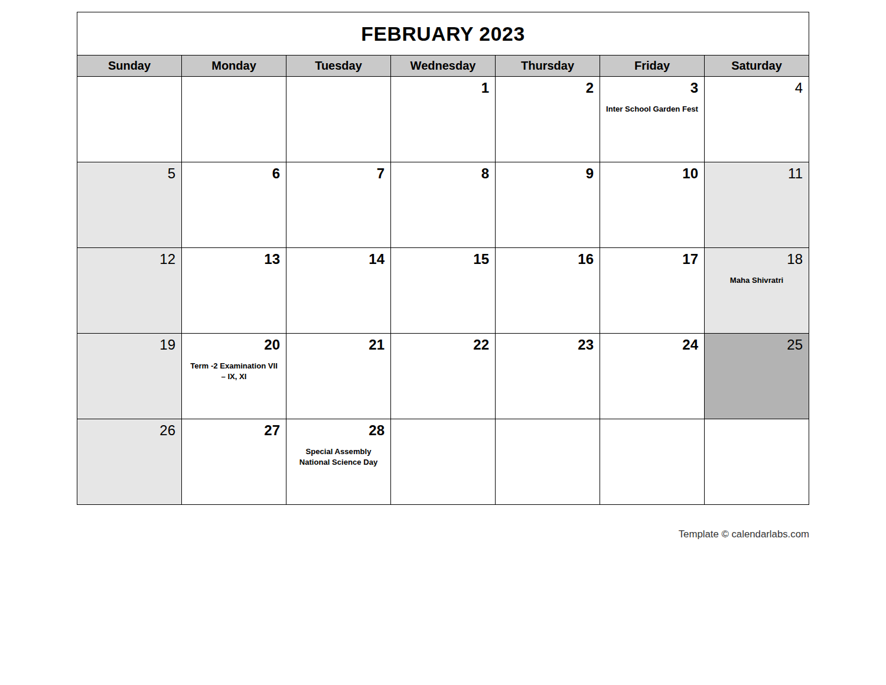FEBRUARY 2023
| Sunday | Monday | Tuesday | Wednesday | Thursday | Friday | Saturday |
| --- | --- | --- | --- | --- | --- | --- |
| | | | 1 | 2 | 3 Inter School Garden Fest | 4 |
| 5 | 6 | 7 | 8 | 9 | 10 | 11 |
| 12 | 13 | 14 | 15 | 16 | 17 | 18 Maha Shivratri |
| 19 | 20 Term -2 Examination VII – IX, XI | 21 | 22 | 23 | 24 | 25 |
| 26 | 27 | 28 Special Assembly National Science Day | | | | |
Template © calendarlabs.com